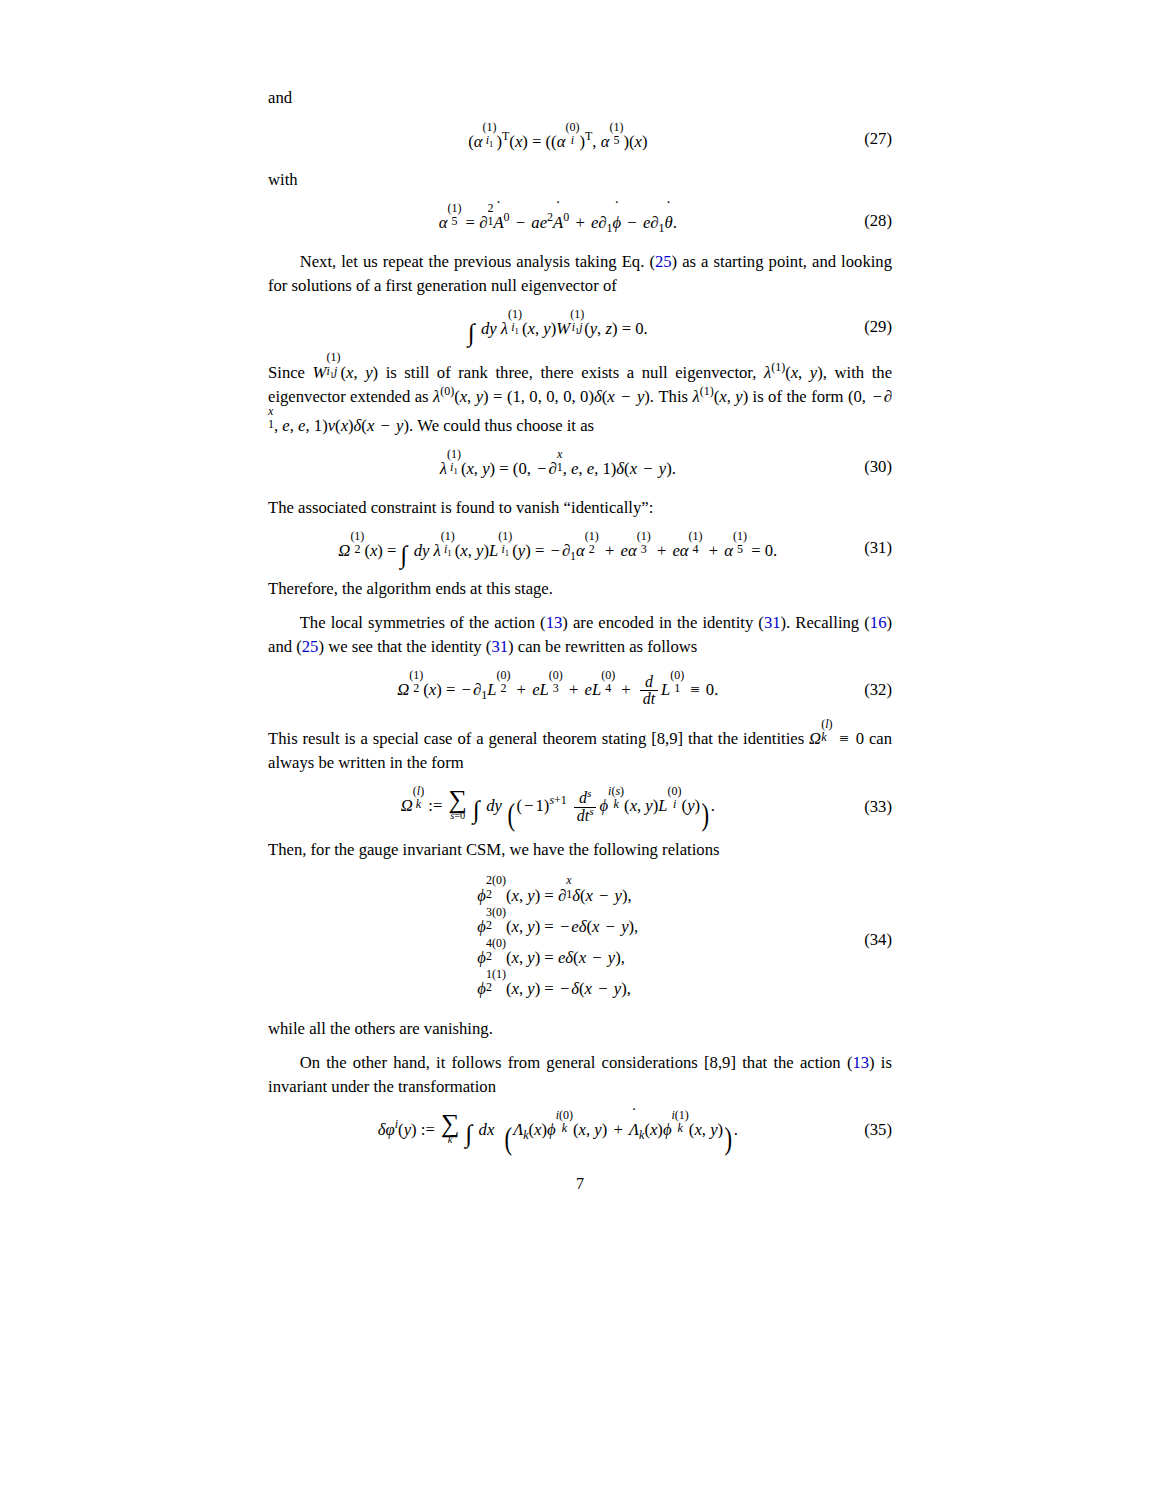and
(α(1) i1)T(x) = ((α(0) i)T, α(1) 5)(x)
(27)
with
α(1) 5 = ∂21 A0 − ae2A0 + e∂1ϕ − e∂1θ.
(28)
Next, let us repeat the previous analysis taking Eq. (25) as a starting point, and looking for solutions of a first generation null eigenvector of
∫ dy λ(1) i1(x, y)W(1) i1j(y, z) = 0.
(29)
Since W(1) i1j(x, y) is still of rank three, there exists a null eigenvector, λ(1)(x, y), with the eigenvector extended as λ(0)(x, y) = (1, 0, 0, 0, 0)δ(x − y). This λ(1)(x, y) is of the form (0, −∂x 1, e, e, 1)v(x)δ(x − y). We could thus choose it as
λ(1) i1(x, y) = (0, −∂x 1, e, e, 1)δ(x − y).
(30)
The associated constraint is found to vanish identically :
Ω(1) 2(x) = ∫ dy λ(1) i1(x, y)L(1) i1(y) = −∂1α(1) 2 + eα(1) 3 + eα(1) 4 + α(1) 5 = 0.
(31)
Therefore, the algorithm ends at this stage.
The local symmetries of the action (13) are encoded in the identity (31). Recalling (16) and (25) we see that the identity (31) can be rewritten as follows
Ω(1) 2(x) = −∂1L(0) 2 + eL(0) 3 + eL(0) 4 + ddt L(0) 1 ≡ 0.
(32)
This result is a special case of a general theorem stating [8,9] that the identities Ω(l) k ≡ 0 can always be written in the form
Ω(l) k := ∑s=0 ∫ dy ((−1)s+1 ds dts ϕi(s) k(x, y)L(0) i(y)).
(33)
Then, for the gauge invariant CSM, we have the following relations
ϕ 2(0) 2(x, y) = ∂x 1 δ(x − y),
ϕ 3(0) 2(x, y) = −eδ(x − y),
ϕ 4(0) 2(x, y) = eδ(x − y),
ϕ 1(1) 2(x, y) = −δ(x − y),
(34)
while all the others are vanishing.
On the other hand, it follows from general considerations [8,9] that the action (13) is invariant under the transformation
δφi(y) := ∑k ∫ dx (Λk(x)ϕi(0) k(x, y) + Λk(x)ϕi(1) k(x, y)).
(35)
7